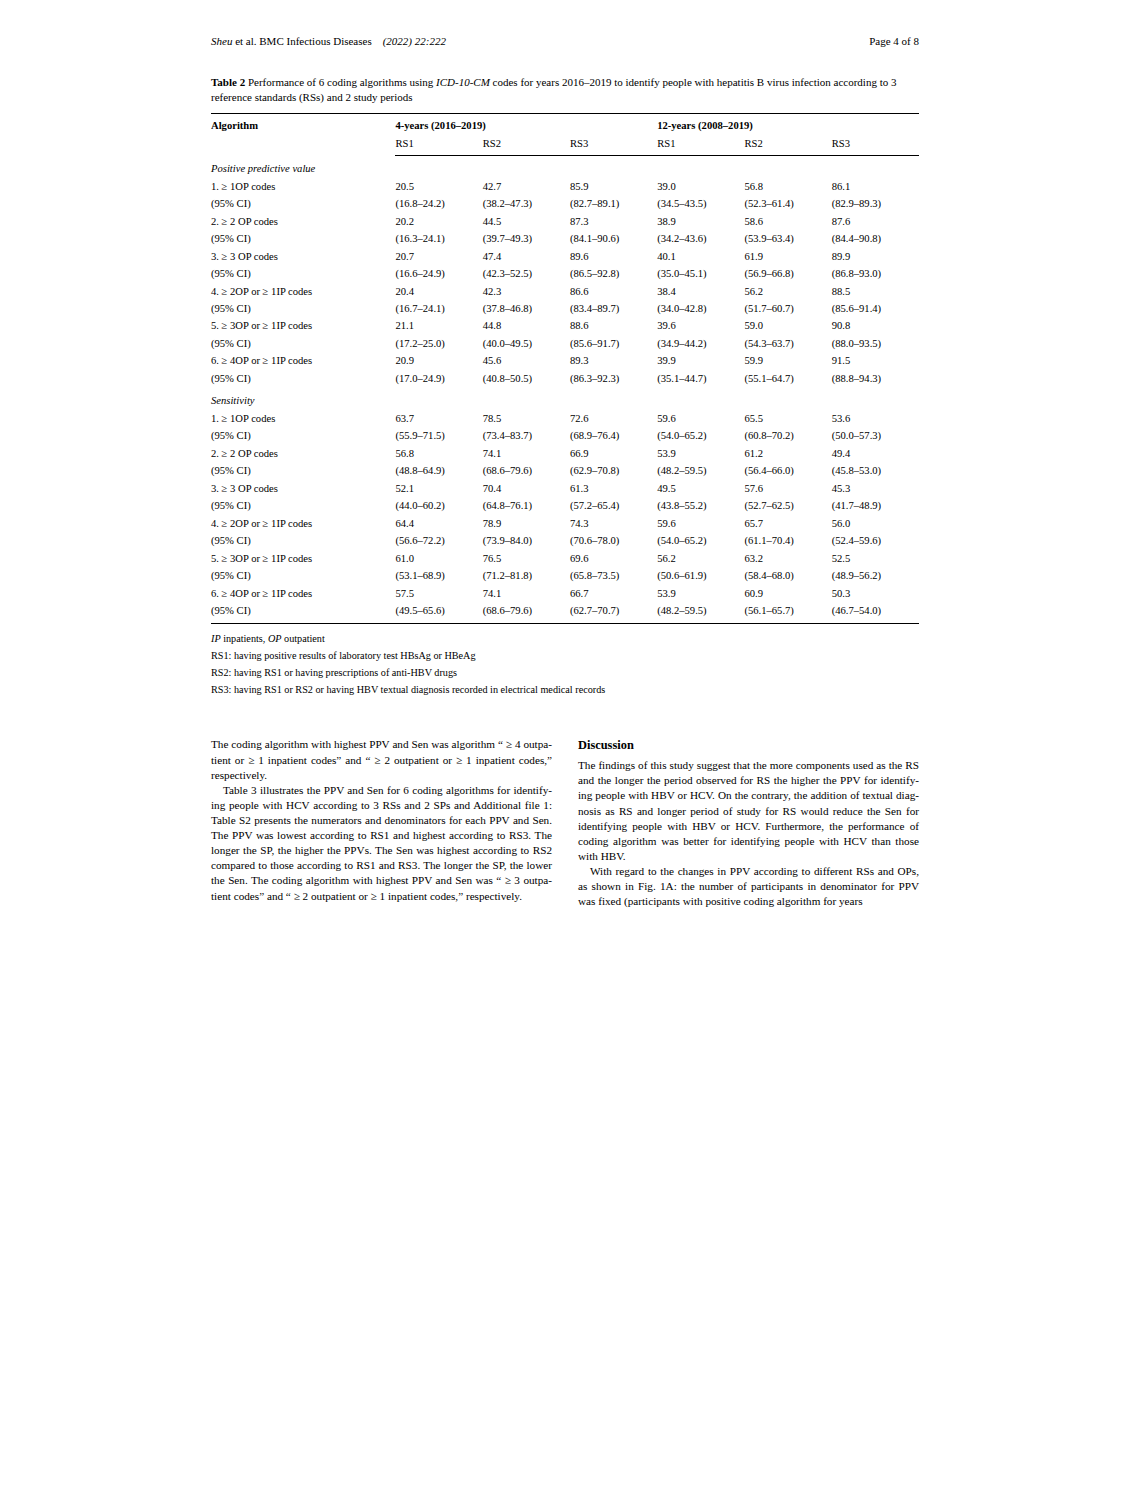Sheu et al. BMC Infectious Diseases (2022) 22:222
Page 4 of 8
Table 2 Performance of 6 coding algorithms using ICD-10-CM codes for years 2016–2019 to identify people with hepatitis B virus infection according to 3 reference standards (RSs) and 2 study periods
| Algorithm | 4-years (2016–2019) | 12-years (2008–2019) |
| --- | --- | --- |
| RS1 | RS2 | RS3 | RS1 | RS2 | RS3 |
| Positive predictive value |
| 1. ≥ 1OP codes | 20.5 | 42.7 | 85.9 | 39.0 | 56.8 | 86.1 |
| (95% CI) | (16.8–24.2) | (38.2–47.3) | (82.7–89.1) | (34.5–43.5) | (52.3–61.4) | (82.9–89.3) |
| 2. ≥ 2 OP codes | 20.2 | 44.5 | 87.3 | 38.9 | 58.6 | 87.6 |
| (95% CI) | (16.3–24.1) | (39.7–49.3) | (84.1–90.6) | (34.2–43.6) | (53.9–63.4) | (84.4–90.8) |
| 3. ≥ 3 OP codes | 20.7 | 47.4 | 89.6 | 40.1 | 61.9 | 89.9 |
| (95% CI) | (16.6–24.9) | (42.3–52.5) | (86.5–92.8) | (35.0–45.1) | (56.9–66.8) | (86.8–93.0) |
| 4. ≥ 2OP or ≥ 1IP codes | 20.4 | 42.3 | 86.6 | 38.4 | 56.2 | 88.5 |
| (95% CI) | (16.7–24.1) | (37.8–46.8) | (83.4–89.7) | (34.0–42.8) | (51.7–60.7) | (85.6–91.4) |
| 5. ≥ 3OP or ≥ 1IP codes | 21.1 | 44.8 | 88.6 | 39.6 | 59.0 | 90.8 |
| (95% CI) | (17.2–25.0) | (40.0–49.5) | (85.6–91.7) | (34.9–44.2) | (54.3–63.7) | (88.0–93.5) |
| 6. ≥ 4OP or ≥ 1IP codes | 20.9 | 45.6 | 89.3 | 39.9 | 59.9 | 91.5 |
| (95% CI) | (17.0–24.9) | (40.8–50.5) | (86.3–92.3) | (35.1–44.7) | (55.1–64.7) | (88.8–94.3) |
| Sensitivity |
| 1. ≥ 1OP codes | 63.7 | 78.5 | 72.6 | 59.6 | 65.5 | 53.6 |
| (95% CI) | (55.9–71.5) | (73.4–83.7) | (68.9–76.4) | (54.0–65.2) | (60.8–70.2) | (50.0–57.3) |
| 2. ≥ 2 OP codes | 56.8 | 74.1 | 66.9 | 53.9 | 61.2 | 49.4 |
| (95% CI) | (48.8–64.9) | (68.6–79.6) | (62.9–70.8) | (48.2–59.5) | (56.4–66.0) | (45.8–53.0) |
| 3. ≥ 3 OP codes | 52.1 | 70.4 | 61.3 | 49.5 | 57.6 | 45.3 |
| (95% CI) | (44.0–60.2) | (64.8–76.1) | (57.2–65.4) | (43.8–55.2) | (52.7–62.5) | (41.7–48.9) |
| 4. ≥ 2OP or ≥ 1IP codes | 64.4 | 78.9 | 74.3 | 59.6 | 65.7 | 56.0 |
| (95% CI) | (56.6–72.2) | (73.9–84.0) | (70.6–78.0) | (54.0–65.2) | (61.1–70.4) | (52.4–59.6) |
| 5. ≥ 3OP or ≥ 1IP codes | 61.0 | 76.5 | 69.6 | 56.2 | 63.2 | 52.5 |
| (95% CI) | (53.1–68.9) | (71.2–81.8) | (65.8–73.5) | (50.6–61.9) | (58.4–68.0) | (48.9–56.2) |
| 6. ≥ 4OP or ≥ 1IP codes | 57.5 | 74.1 | 66.7 | 53.9 | 60.9 | 50.3 |
| (95% CI) | (49.5–65.6) | (68.6–79.6) | (62.7–70.7) | (48.2–59.5) | (56.1–65.7) | (46.7–54.0) |
IP inpatients, OP outpatient
RS1: having positive results of laboratory test HBsAg or HBeAg
RS2: having RS1 or having prescriptions of anti-HBV drugs
RS3: having RS1 or RS2 or having HBV textual diagnosis recorded in electrical medical records
The coding algorithm with highest PPV and Sen was algorithm “ ≥ 4 outpatient or ≥ 1 inpatient codes” and “ ≥ 2 outpatient or ≥ 1 inpatient codes,” respectively.
Table 3 illustrates the PPV and Sen for 6 coding algorithms for identifying people with HCV according to 3 RSs and 2 SPs and Additional file 1: Table S2 presents the numerators and denominators for each PPV and Sen. The PPV was lowest according to RS1 and highest according to RS3. The longer the SP, the higher the PPVs. The Sen was highest according to RS2 compared to those according to RS1 and RS3. The longer the SP, the lower the Sen. The coding algorithm with highest PPV and Sen was “ ≥ 3 outpatient codes” and “ ≥ 2 outpatient or ≥ 1 inpatient codes,” respectively.
Discussion
The findings of this study suggest that the more components used as the RS and the longer the period observed for RS the higher the PPV for identifying people with HBV or HCV. On the contrary, the addition of textual diagnosis as RS and longer period of study for RS would reduce the Sen for identifying people with HBV or HCV. Furthermore, the performance of coding algorithm was better for identifying people with HCV than those with HBV.
With regard to the changes in PPV according to different RSs and OPs, as shown in Fig. 1A: the number of participants in denominator for PPV was fixed (participants with positive coding algorithm for years